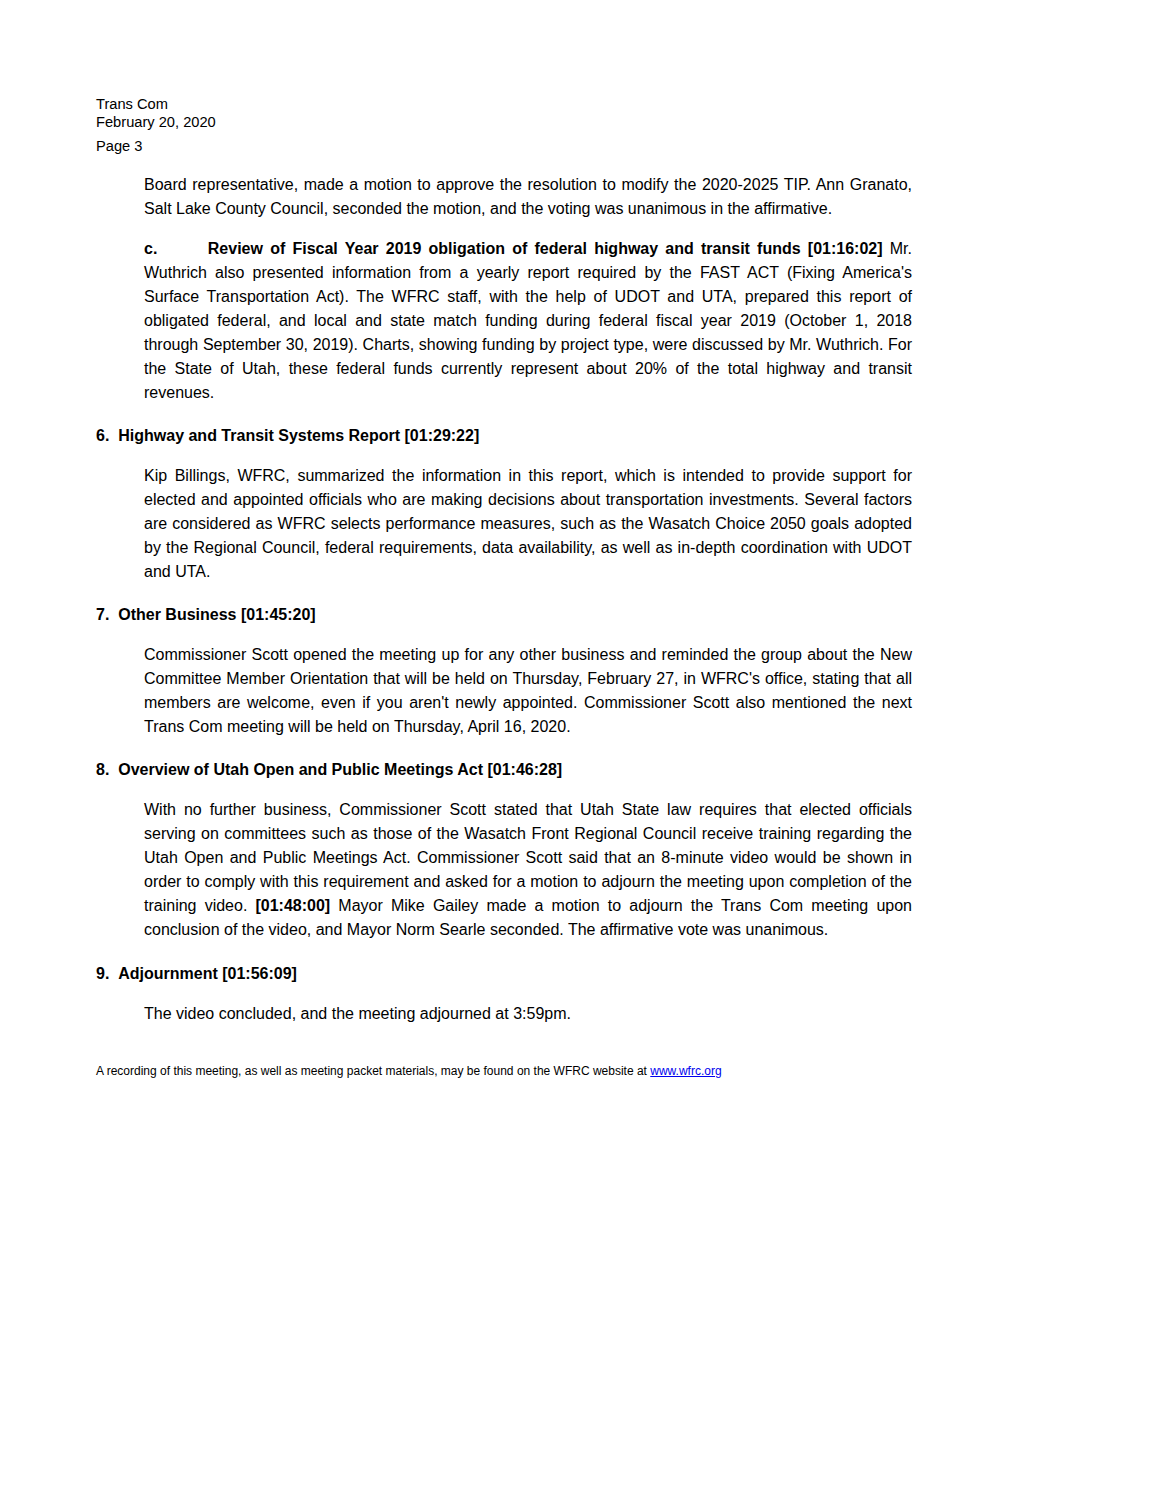Trans Com
February 20, 2020
Page 3
Board representative, made a motion to approve the resolution to modify the 2020-2025 TIP. Ann Granato, Salt Lake County Council, seconded the motion, and the voting was unanimous in the affirmative.
c. Review of Fiscal Year 2019 obligation of federal highway and transit funds [01:16:02] Mr. Wuthrich also presented information from a yearly report required by the FAST ACT (Fixing America's Surface Transportation Act). The WFRC staff, with the help of UDOT and UTA, prepared this report of obligated federal, and local and state match funding during federal fiscal year 2019 (October 1, 2018 through September 30, 2019). Charts, showing funding by project type, were discussed by Mr. Wuthrich. For the State of Utah, these federal funds currently represent about 20% of the total highway and transit revenues.
6. Highway and Transit Systems Report [01:29:22]
Kip Billings, WFRC, summarized the information in this report, which is intended to provide support for elected and appointed officials who are making decisions about transportation investments. Several factors are considered as WFRC selects performance measures, such as the Wasatch Choice 2050 goals adopted by the Regional Council, federal requirements, data availability, as well as in-depth coordination with UDOT and UTA.
7. Other Business [01:45:20]
Commissioner Scott opened the meeting up for any other business and reminded the group about the New Committee Member Orientation that will be held on Thursday, February 27, in WFRC's office, stating that all members are welcome, even if you aren't newly appointed. Commissioner Scott also mentioned the next Trans Com meeting will be held on Thursday, April 16, 2020.
8. Overview of Utah Open and Public Meetings Act [01:46:28]
With no further business, Commissioner Scott stated that Utah State law requires that elected officials serving on committees such as those of the Wasatch Front Regional Council receive training regarding the Utah Open and Public Meetings Act. Commissioner Scott said that an 8-minute video would be shown in order to comply with this requirement and asked for a motion to adjourn the meeting upon completion of the training video. [01:48:00] Mayor Mike Gailey made a motion to adjourn the Trans Com meeting upon conclusion of the video, and Mayor Norm Searle seconded. The affirmative vote was unanimous.
9. Adjournment [01:56:09]
The video concluded, and the meeting adjourned at 3:59pm.
A recording of this meeting, as well as meeting packet materials, may be found on the WFRC website at www.wfrc.org